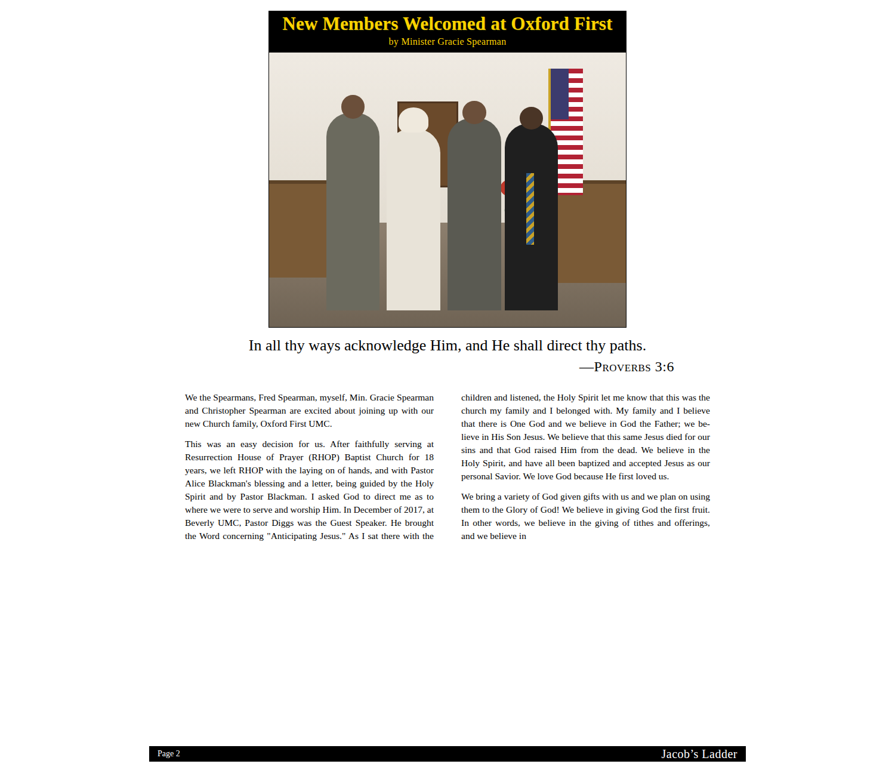New Members Welcomed at Oxford First
by Minister Gracie Spearman
In all thy ways acknowledge Him, and He shall direct thy paths. —Proverbs 3:6
We the Spearmans, Fred Spearman, myself, Min. Gracie Spearman and Christopher Spearman are excited about joining up with our new Church family, Oxford First UMC.
This was an easy decision for us. After faithfully serving at Resurrection House of Prayer (RHOP) Baptist Church for 18 years, we left RHOP with the laying on of hands, and with Pastor Alice Blackman's blessing and a letter, being guided by the Holy Spirit and by Pastor Blackman. I asked God to direct me as to where we were to serve and worship Him. In December of 2017, at Beverly UMC, Pastor Diggs was the Guest Speaker. He brought the Word concerning "Anticipating Jesus." As I sat there with the children and listened, the Holy Spirit let me know that this was the church my family and I belonged with. My family and I believe that there is One God and we believe in God the Father; we believe in His Son Jesus. We believe that this same Jesus died for our sins and that God raised Him from the dead. We believe in the Holy Spirit, and have all been baptized and accepted Jesus as our personal Savior. We love God because He first loved us.
We bring a variety of God given gifts with us and we plan on using them to the Glory of God! We believe in giving God the first fruit. In other words, we believe in the giving of tithes and offerings, and we believe in
Page 2
Jacob’s Ladder